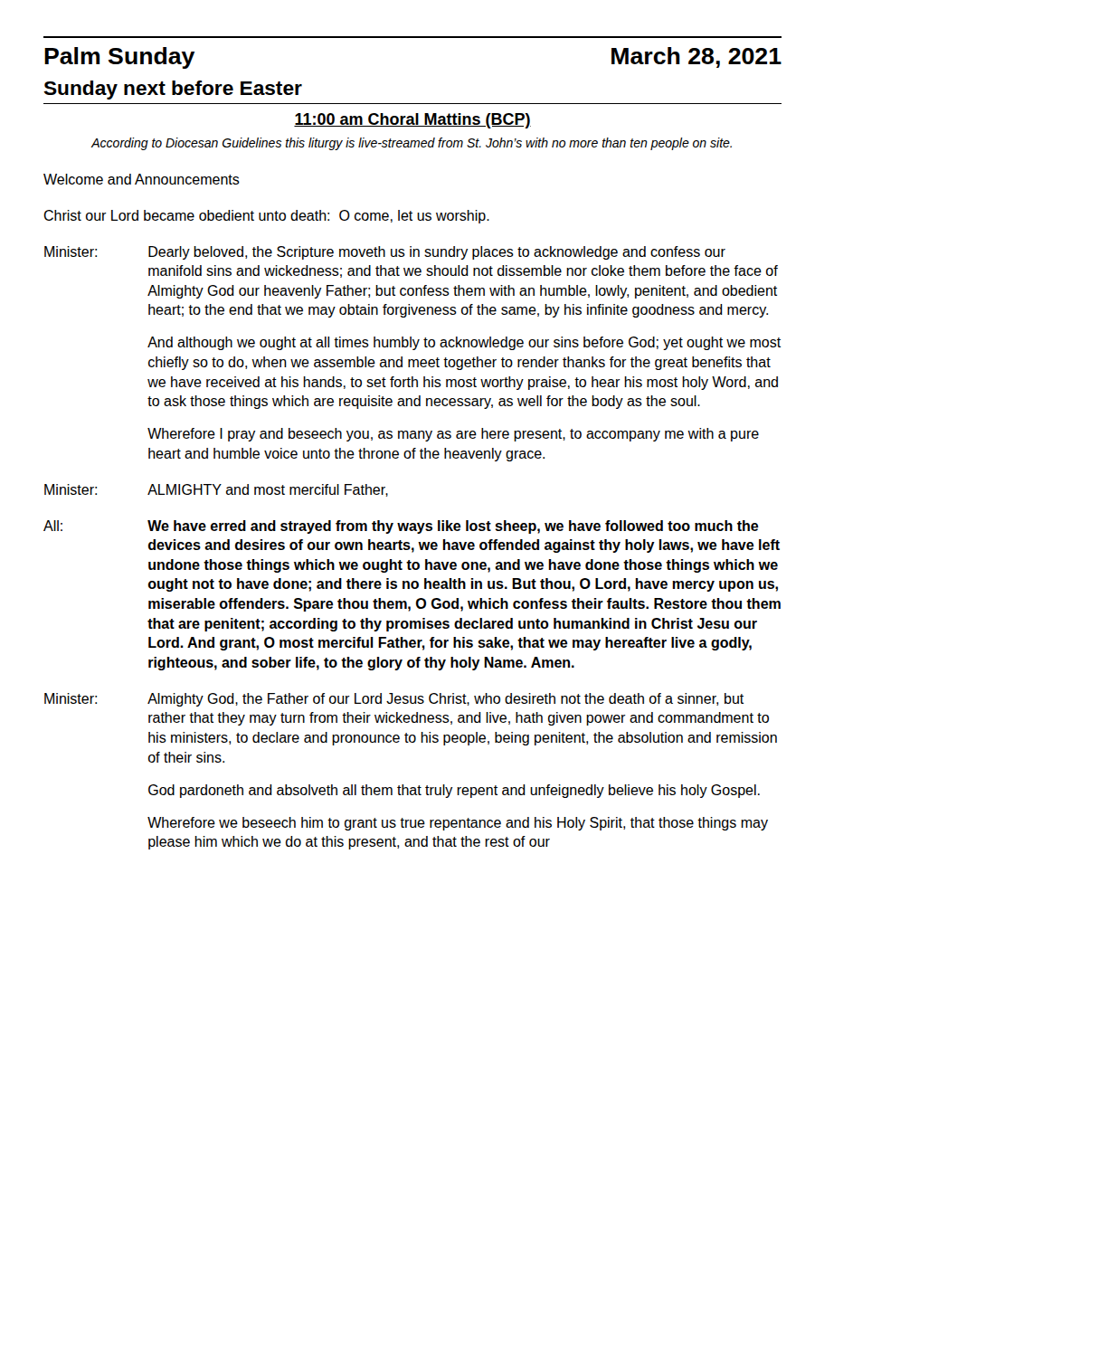Palm Sunday
March 28, 2021
Sunday next before Easter
11:00 am Choral Mattins (BCP)
According to Diocesan Guidelines this liturgy is live-streamed from St. John’s with no more than ten people on site.
Welcome and Announcements
Christ our Lord became obedient unto death: O come, let us worship.
Minister:
Dearly beloved, the Scripture moveth us in sundry places to acknowledge and confess our manifold sins and wickedness; and that we should not dissemble nor cloke them before the face of Almighty God our heavenly Father; but confess them with an humble, lowly, penitent, and obedient heart; to the end that we may obtain forgiveness of the same, by his infinite goodness and mercy.
And although we ought at all times humbly to acknowledge our sins before God; yet ought we most chiefly so to do, when we assemble and meet together to render thanks for the great benefits that we have received at his hands, to set forth his most worthy praise, to hear his most holy Word, and to ask those things which are requisite and necessary, as well for the body as the soul.
Wherefore I pray and beseech you, as many as are here present, to accompany me with a pure heart and humble voice unto the throne of the heavenly grace.
Minister:
ALMIGHTY and most merciful Father,
All:
We have erred and strayed from thy ways like lost sheep, we have followed too much the devices and desires of our own hearts, we have offended against thy holy laws, we have left undone those things which we ought to have one, and we have done those things which we ought not to have done; and there is no health in us. But thou, O Lord, have mercy upon us, miserable offenders. Spare thou them, O God, which confess their faults. Restore thou them that are penitent; according to thy promises declared unto humankind in Christ Jesu our Lord. And grant, O most merciful Father, for his sake, that we may hereafter live a godly, righteous, and sober life, to the glory of thy holy Name. Amen.
Minister:
Almighty God, the Father of our Lord Jesus Christ, who desireth not the death of a sinner, but rather that they may turn from their wickedness, and live, hath given power and commandment to his ministers, to declare and pronounce to his people, being penitent, the absolution and remission of their sins.
God pardoneth and absolveth all them that truly repent and unfeignedly believe his holy Gospel.
Wherefore we beseech him to grant us true repentance and his Holy Spirit, that those things may please him which we do at this present, and that the rest of our